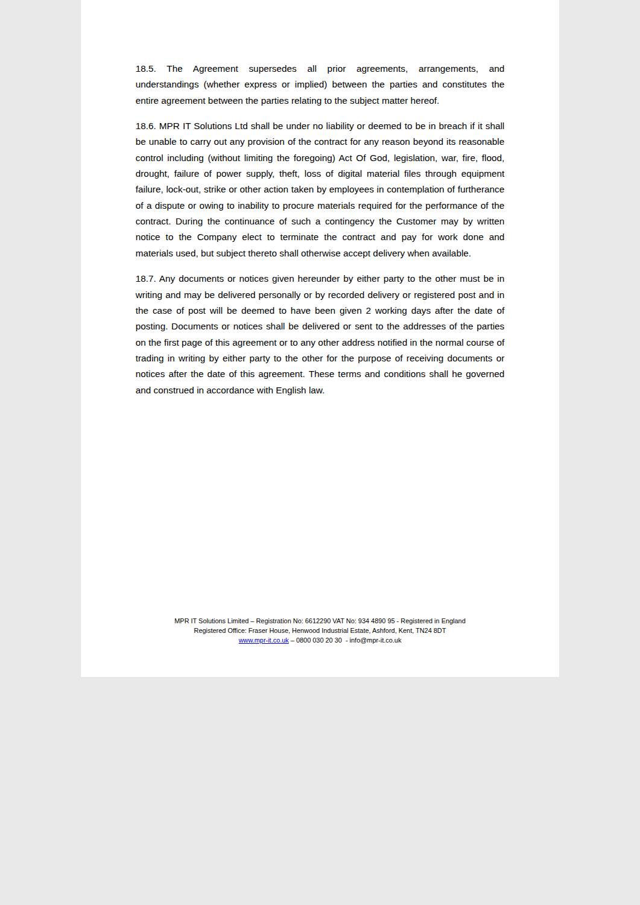18.5. The Agreement supersedes all prior agreements, arrangements, and understandings (whether express or implied) between the parties and constitutes the entire agreement between the parties relating to the subject matter hereof.
18.6. MPR IT Solutions Ltd shall be under no liability or deemed to be in breach if it shall be unable to carry out any provision of the contract for any reason beyond its reasonable control including (without limiting the foregoing) Act Of God, legislation, war, fire, flood, drought, failure of power supply, theft, loss of digital material files through equipment failure, lock-out, strike or other action taken by employees in contemplation of furtherance of a dispute or owing to inability to procure materials required for the performance of the contract. During the continuance of such a contingency the Customer may by written notice to the Company elect to terminate the contract and pay for work done and materials used, but subject thereto shall otherwise accept delivery when available.
18.7. Any documents or notices given hereunder by either party to the other must be in writing and may be delivered personally or by recorded delivery or registered post and in the case of post will be deemed to have been given 2 working days after the date of posting. Documents or notices shall be delivered or sent to the addresses of the parties on the first page of this agreement or to any other address notified in the normal course of trading in writing by either party to the other for the purpose of receiving documents or notices after the date of this agreement. These terms and conditions shall he governed and construed in accordance with English law.
MPR IT Solutions Limited – Registration No: 6612290 VAT No: 934 4890 95 - Registered in England
Registered Office: Fraser House, Henwood Industrial Estate, Ashford, Kent, TN24 8DT
www.mpr-it.co.uk – 0800 030 20 30 - info@mpr-it.co.uk